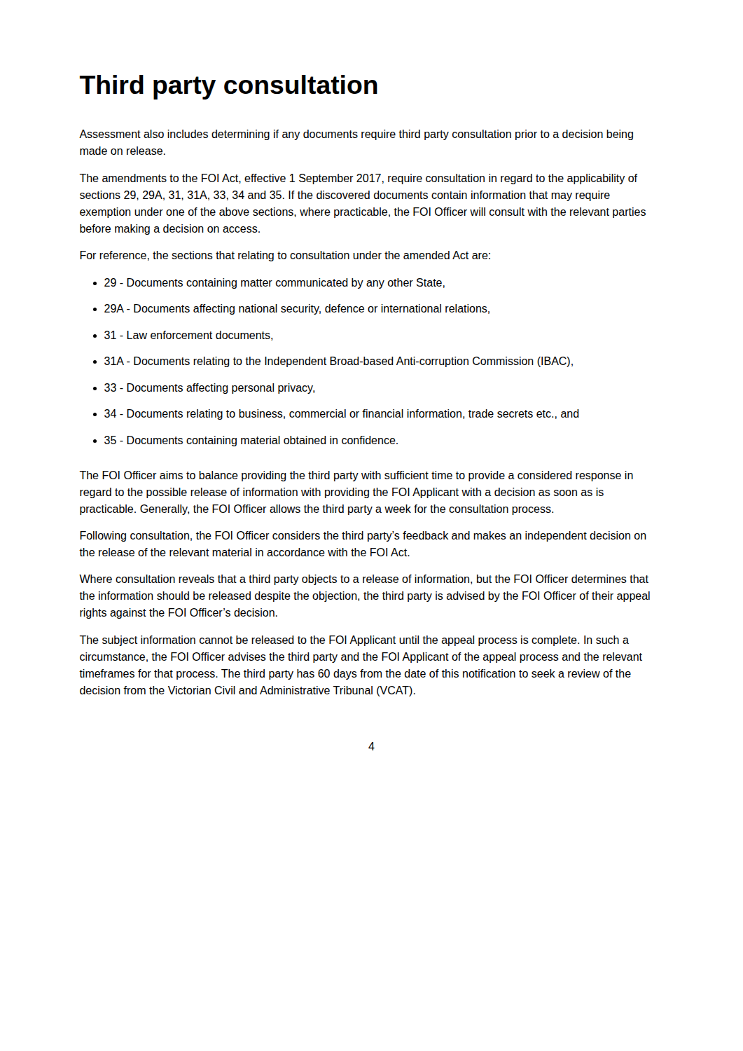Third party consultation
Assessment also includes determining if any documents require third party consultation prior to a decision being made on release.
The amendments to the FOI Act, effective 1 September 2017, require consultation in regard to the applicability of sections 29, 29A, 31, 31A, 33, 34 and 35. If the discovered documents contain information that may require exemption under one of the above sections, where practicable, the FOI Officer will consult with the relevant parties before making a decision on access.
For reference, the sections that relating to consultation under the amended Act are:
29 - Documents containing matter communicated by any other State,
29A - Documents affecting national security, defence or international relations,
31 - Law enforcement documents,
31A - Documents relating to the Independent Broad-based Anti-corruption Commission (IBAC),
33 - Documents affecting personal privacy,
34 - Documents relating to business, commercial or financial information, trade secrets etc., and
35 - Documents containing material obtained in confidence.
The FOI Officer aims to balance providing the third party with sufficient time to provide a considered response in regard to the possible release of information with providing the FOI Applicant with a decision as soon as is practicable. Generally, the FOI Officer allows the third party a week for the consultation process.
Following consultation, the FOI Officer considers the third party’s feedback and makes an independent decision on the release of the relevant material in accordance with the FOI Act.
Where consultation reveals that a third party objects to a release of information, but the FOI Officer determines that the information should be released despite the objection, the third party is advised by the FOI Officer of their appeal rights against the FOI Officer’s decision.
The subject information cannot be released to the FOI Applicant until the appeal process is complete. In such a circumstance, the FOI Officer advises the third party and the FOI Applicant of the appeal process and the relevant timeframes for that process. The third party has 60 days from the date of this notification to seek a review of the decision from the Victorian Civil and Administrative Tribunal (VCAT).
4